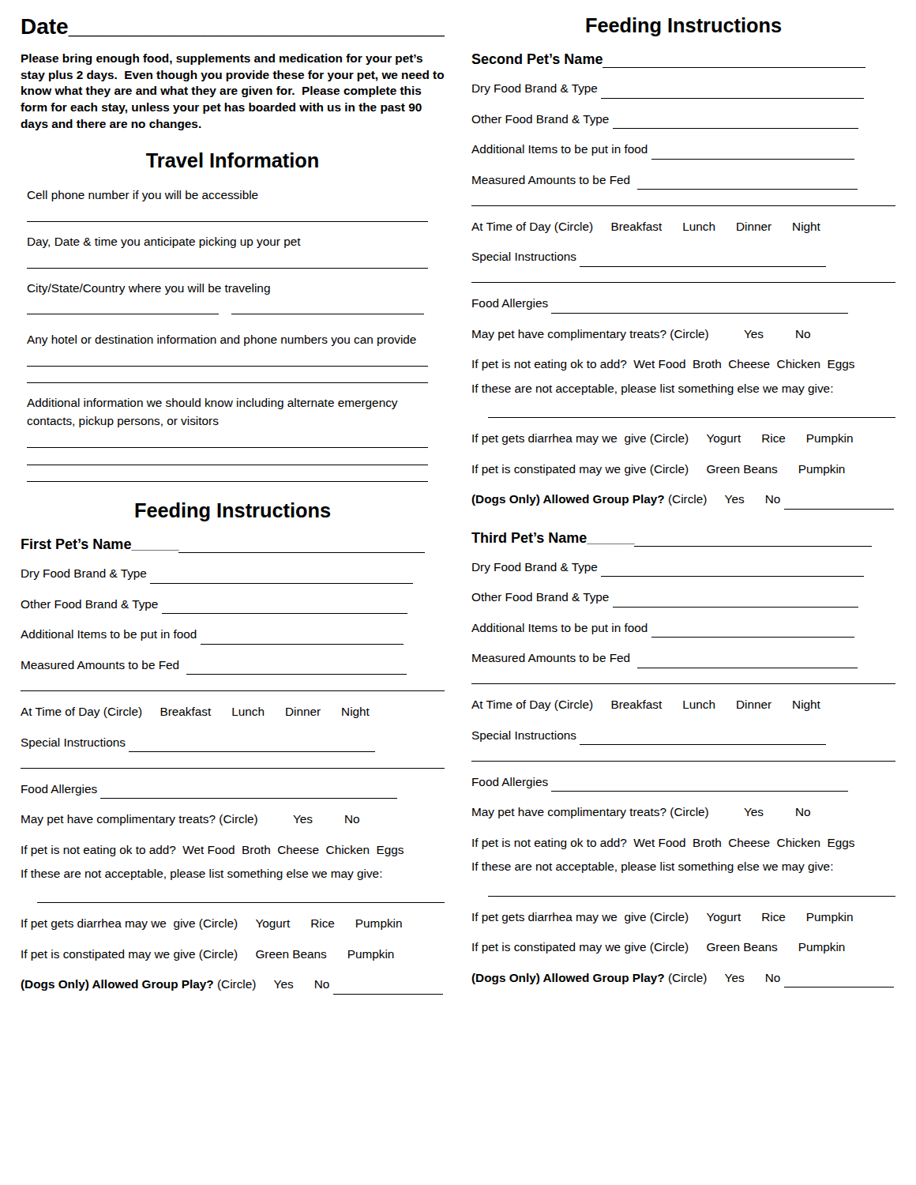Date______________________________________
Please bring enough food, supplements and medication for your pet’s stay plus 2 days. Even though you provide these for your pet, we need to know what they are and what they are given for. Please complete this form for each stay, unless your pet has boarded with us in the past 90 days and there are no changes.
Travel Information
Cell phone number if you will be accessible
Day, Date & time you anticipate picking up your pet
City/State/Country where you will be traveling
Any hotel or destination information and phone numbers you can provide
Additional information we should know including alternate emergency contacts, pickup persons, or visitors
Feeding Instructions
First Pet’s Name______
Dry Food Brand & Type
Other Food Brand & Type
Additional Items to be put in food
Measured Amounts to be Fed
At Time of Day (Circle) Breakfast Lunch Dinner Night
Special Instructions
Food Allergies
May pet have complimentary treats? (Circle) Yes No
If pet is not eating ok to add? Wet Food Broth Cheese Chicken Eggs
If these are not acceptable, please list something else we may give:
If pet gets diarrhea may we give (Circle) Yogurt Rice Pumpkin
If pet is constipated may we give (Circle) Green Beans Pumpkin
(Dogs Only) Allowed Group Play? (Circle) Yes No
Feeding Instructions
Second Pet’s Name
Dry Food Brand & Type
Other Food Brand & Type
Additional Items to be put in food
Measured Amounts to be Fed
At Time of Day (Circle) Breakfast Lunch Dinner Night
Special Instructions
Food Allergies
May pet have complimentary treats? (Circle) Yes No
If pet is not eating ok to add? Wet Food Broth Cheese Chicken Eggs
If these are not acceptable, please list something else we may give:
If pet gets diarrhea may we give (Circle) Yogurt Rice Pumpkin
If pet is constipated may we give (Circle) Green Beans Pumpkin
(Dogs Only) Allowed Group Play? (Circle) Yes No
Third Pet’s Name______
Dry Food Brand & Type
Other Food Brand & Type
Additional Items to be put in food
Measured Amounts to be Fed
At Time of Day (Circle) Breakfast Lunch Dinner Night
Special Instructions
Food Allergies
May pet have complimentary treats? (Circle) Yes No
If pet is not eating ok to add? Wet Food Broth Cheese Chicken Eggs
If these are not acceptable, please list something else we may give:
If pet gets diarrhea may we give (Circle) Yogurt Rice Pumpkin
If pet is constipated may we give (Circle) Green Beans Pumpkin
(Dogs Only) Allowed Group Play? (Circle) Yes No